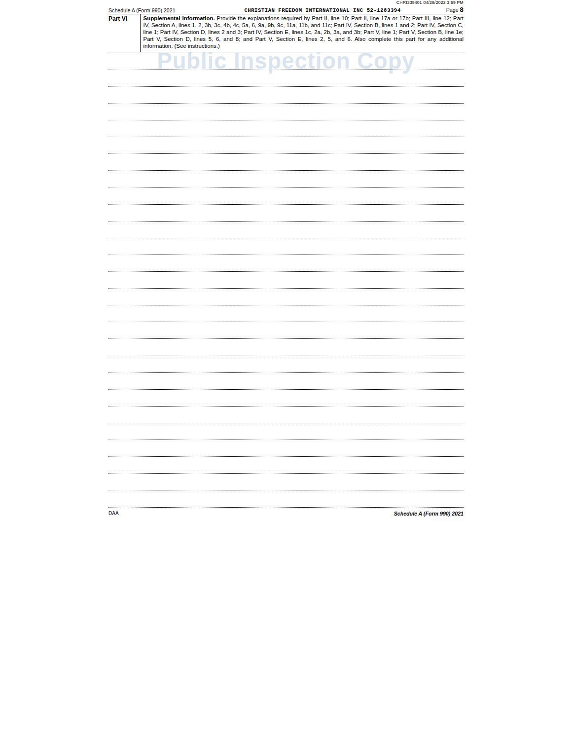CHRI339401 04/29/2022 3:59 PM
| Schedule A (Form 990) 2021 | CHRISTIAN FREEDOM INTERNATIONAL INC 52-1283394 | Page 8 |
| Part VI | Supplemental Information. Provide the explanations required by Part II, line 10; Part II, line 17a or 17b; Part III, line 12; Part IV, Section A, lines 1, 2, 3b, 3c, 4b, 4c, 5a, 6, 9a, 9b, 9c, 11a, 11b, and 11c; Part IV, Section B, lines 1 and 2; Part IV, Section C, line 1; Part IV, Section D, lines 2 and 3; Part IV, Section E, lines 1c, 2a, 2b, 3a, and 3b; Part V, line 1; Part V, Section B, line 1e; Part V, Section D, lines 5, 6, and 8; and Part V, Section E, lines 2, 5, and 6. Also complete this part for any additional information. (See instructions.) |
Public Inspection Copy
DAA Schedule A (Form 990) 2021